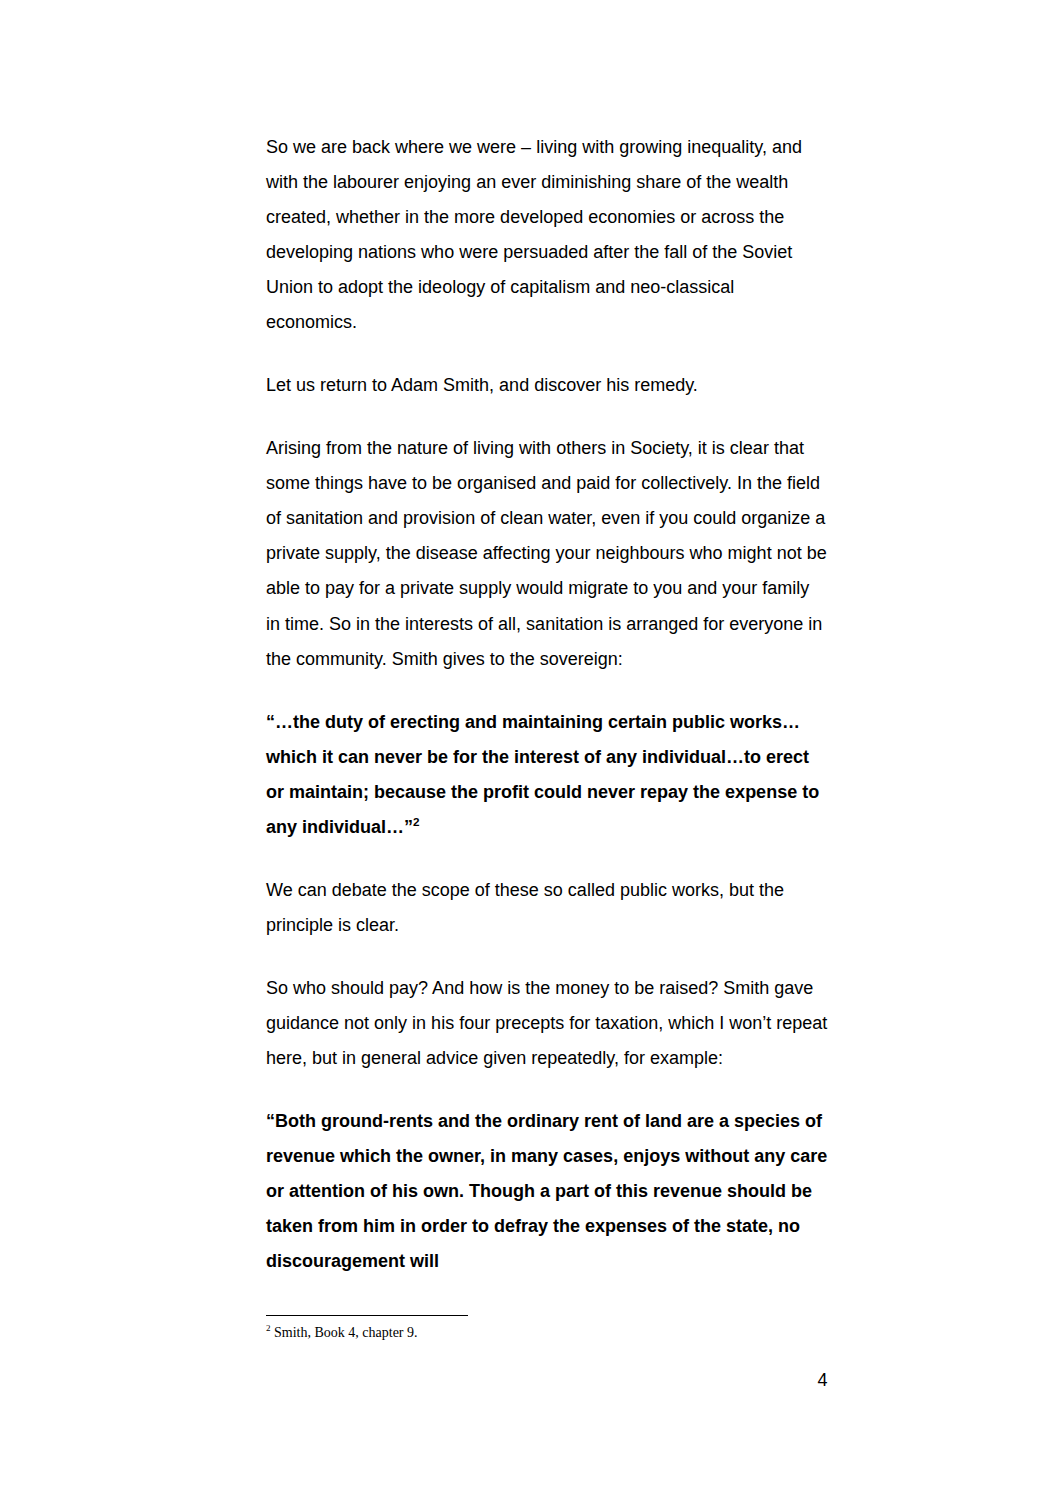So we are back where we were – living with growing inequality, and with the labourer enjoying an ever diminishing share of the wealth created, whether in the more developed economies or across the developing nations who were persuaded after the fall of the Soviet Union to adopt the ideology of capitalism and neo-classical economics.
Let us return to Adam Smith, and discover his remedy.
Arising from the nature of living with others in Society, it is clear that some things have to be organised and paid for collectively. In the field of sanitation and provision of clean water, even if you could organize a private supply, the disease affecting your neighbours who might not be able to pay for a private supply would migrate to you and your family in time. So in the interests of all, sanitation is arranged for everyone in the community. Smith gives to the sovereign:
“…the duty of erecting and maintaining certain public works…which it can never be for the interest of any individual…to erect or maintain; because the profit could never repay the expense to any individual…”2
We can debate the scope of these so called public works, but the principle is clear.
So who should pay? And how is the money to be raised? Smith gave guidance not only in his four precepts for taxation, which I won’t repeat here, but in general advice given repeatedly, for example:
“Both ground-rents and the ordinary rent of land are a species of revenue which the owner, in many cases, enjoys without any care or attention of his own. Though a part of this revenue should be taken from him in order to defray the expenses of the state, no discouragement will
2 Smith, Book 4, chapter 9.
4